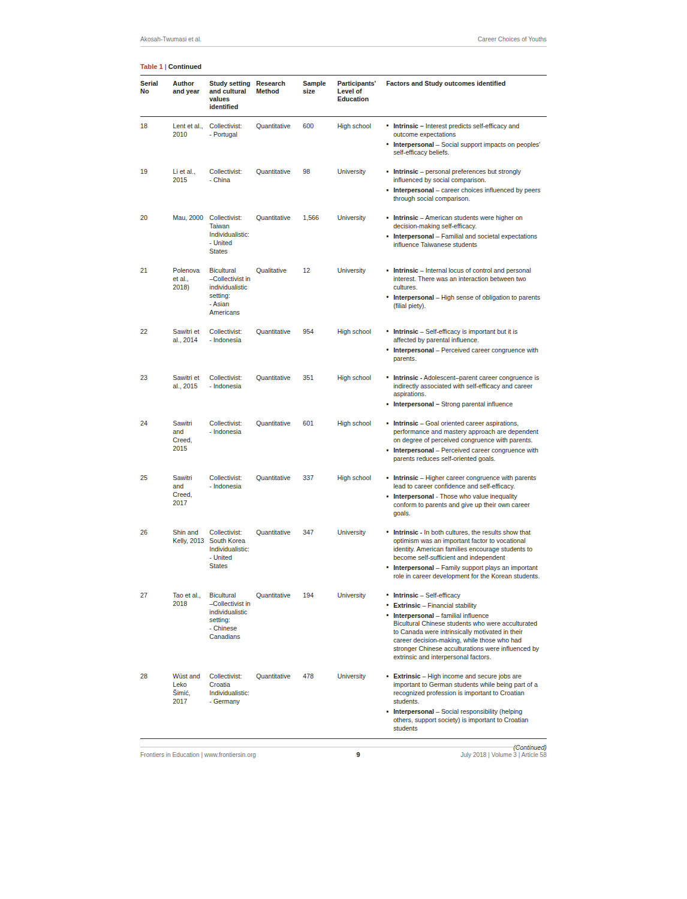Akosah-Twumasi et al.
Career Choices of Youths
Table 1|Continued
| Serial No | Author and year | Study setting and cultural values identified | Research Method | Sample size | Participants' Level of Education | Factors and Study outcomes identified |
| --- | --- | --- | --- | --- | --- | --- |
| 18 | Lent et al., 2010 | Collectivist: - Portugal | Quantitative | 600 | High school | Intrinsic – Interest predicts self-efficacy and outcome expectations Interpersonal – Social support impacts on peoples' self-efficacy beliefs. |
| 19 | Li et al., 2015 | Collectivist: - China | Quantitative | 98 | University | Intrinsic – personal preferences but strongly influenced by social comparison. Interpersonal – career choices influenced by peers through social comparison. |
| 20 | Mau, 2000 | Collectivist: Taiwan Individualistic: - United States | Quantitative | 1,566 | University | Intrinsic – American students were higher on decision-making self-efficacy. Interpersonal – Familial and societal expectations influence Taiwanese students |
| 21 | Polenova et al., 2018) | Bicultural –Collectivist in individualistic setting: - Asian Americans | Qualitative | 12 | University | Intrinsic – Internal locus of control and personal interest. There was an interaction between two cultures. Interpersonal – High sense of obligation to parents (filial piety). |
| 22 | Sawitri et al., 2014 | Collectivist: - Indonesia | Quantitative | 954 | High school | Intrinsic – Self-efficacy is important but it is affected by parental influence. Interpersonal – Perceived career congruence with parents. |
| 23 | Sawitri et al., 2015 | Collectivist: - Indonesia | Quantitative | 351 | High school | Intrinsic - Adolescent–parent career congruence is indirectly associated with self-efficacy and career aspirations. Interpersonal – Strong parental influence |
| 24 | Sawitri and Creed, 2015 | Collectivist: - Indonesia | Quantitative | 601 | High school | Intrinsic – Goal oriented career aspirations, performance and mastery approach are dependent on degree of perceived congruence with parents. Interpersonal – Perceived career congruence with parents reduces self-oriented goals. |
| 25 | Sawitri and Creed, 2017 | Collectivist: - Indonesia | Quantitative | 337 | High school | Intrinsic – Higher career congruence with parents lead to career confidence and self-efficacy. Interpersonal - Those who value inequality conform to parents and give up their own career goals. |
| 26 | Shin and Kelly, 2013 | Collectivist: South Korea Individualistic: - United States | Quantitative | 347 | University | Intrinsic - In both cultures, the results show that optimism was an important factor to vocational identity. American families encourage students to become self-sufficient and independent Interpersonal – Family support plays an important role in career development for the Korean students. |
| 27 | Tao et al., 2018 | Bicultural –Collectivist in individualistic setting: - Chinese Canadians | Quantitative | 194 | University | Intrinsic – Self-efficacy Extrinsic – Financial stability Interpersonal – familial influence Bicultural Chinese students who were acculturated to Canada were intrinsically motivated in their career decision-making, while those who had stronger Chinese acculturations were influenced by extrinsic and interpersonal factors. |
| 28 | Wüst and Leko Šimić, 2017 | Collectivist: Croatia Individualistic: - Germany | Quantitative | 478 | University | Extrinsic – High income and secure jobs are important to German students while being part of a recognized profession is important to Croatian students. Interpersonal – Social responsibility (helping others, support society) is important to Croatian students |
(Continued)
Frontiers in Education | www.frontiersin.org
9
July 2018 | Volume 3 | Article 58